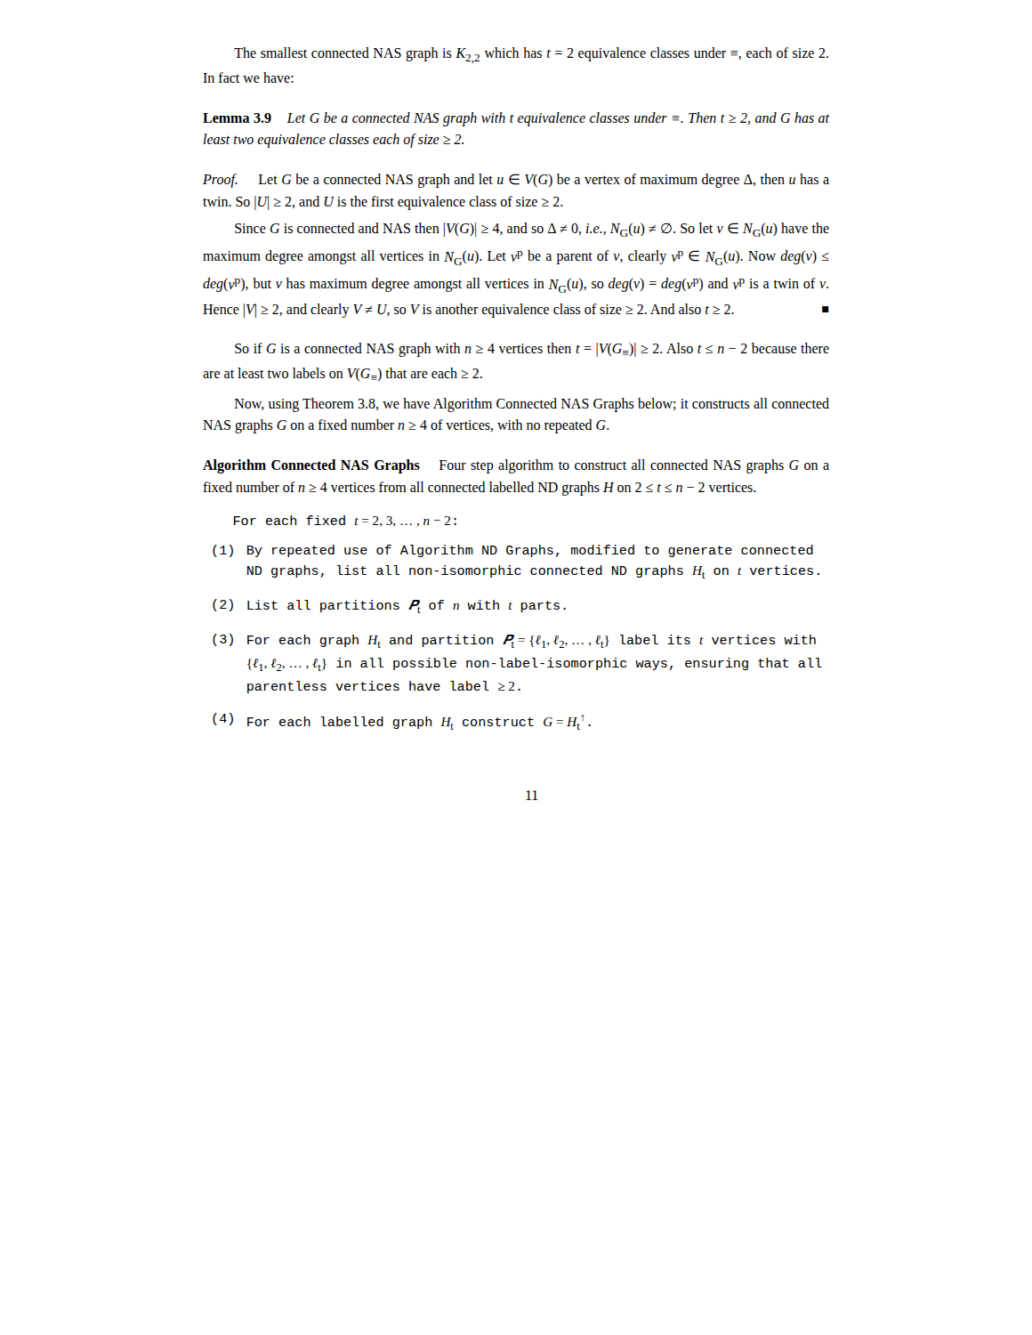The smallest connected NAS graph is K2,2 which has t = 2 equivalence classes under ≡, each of size 2. In fact we have:
Lemma 3.9 Let G be a connected NAS graph with t equivalence classes under ≡. Then t ≥ 2, and G has at least two equivalence classes each of size ≥ 2.
Proof. Let G be a connected NAS graph and let u ∈ V(G) be a vertex of maximum degree Δ, then u has a twin. So |U| ≥ 2, and U is the first equivalence class of size ≥ 2.
Since G is connected and NAS then |V(G)| ≥ 4, and so Δ ≠ 0, i.e., NG(u) ≠ ∅. So let v ∈ NG(u) have the maximum degree amongst all vertices in NG(u). Let vp be a parent of v, clearly vp ∈ NG(u). Now deg(v) ≤ deg(vp), but v has maximum degree amongst all vertices in NG(u), so deg(v) = deg(vp) and vp is a twin of v. Hence |V| ≥ 2, and clearly V ≠ U, so V is another equivalence class of size ≥ 2. And also t ≥ 2. ■
So if G is a connected NAS graph with n ≥ 4 vertices then t = |V(G≡)| ≥ 2. Also t ≤ n − 2 because there are at least two labels on V(G≡) that are each ≥ 2.
Now, using Theorem 3.8, we have Algorithm Connected NAS Graphs below; it constructs all connected NAS graphs G on a fixed number n ≥ 4 of vertices, with no repeated G.
Algorithm Connected NAS Graphs Four step algorithm to construct all connected NAS graphs G on a fixed number of n ≥ 4 vertices from all connected labelled ND graphs H on 2 ≤ t ≤ n − 2 vertices.
For each fixed t = 2, 3, … , n − 2:
By repeated use of Algorithm ND Graphs, modified to generate connected ND graphs, list all non-isomorphic connected ND graphs Ht on t vertices.
List all partitions 𝑷t of n with t parts.
For each graph Ht and partition 𝑷t = {ℓ1, ℓ2, … , ℓt} label its t vertices with {ℓ1, ℓ2, … , ℓt} in all possible non-label-isomorphic ways, ensuring that all parentless vertices have label ≥ 2.
For each labelled graph Ht construct G = Ht↑.
11